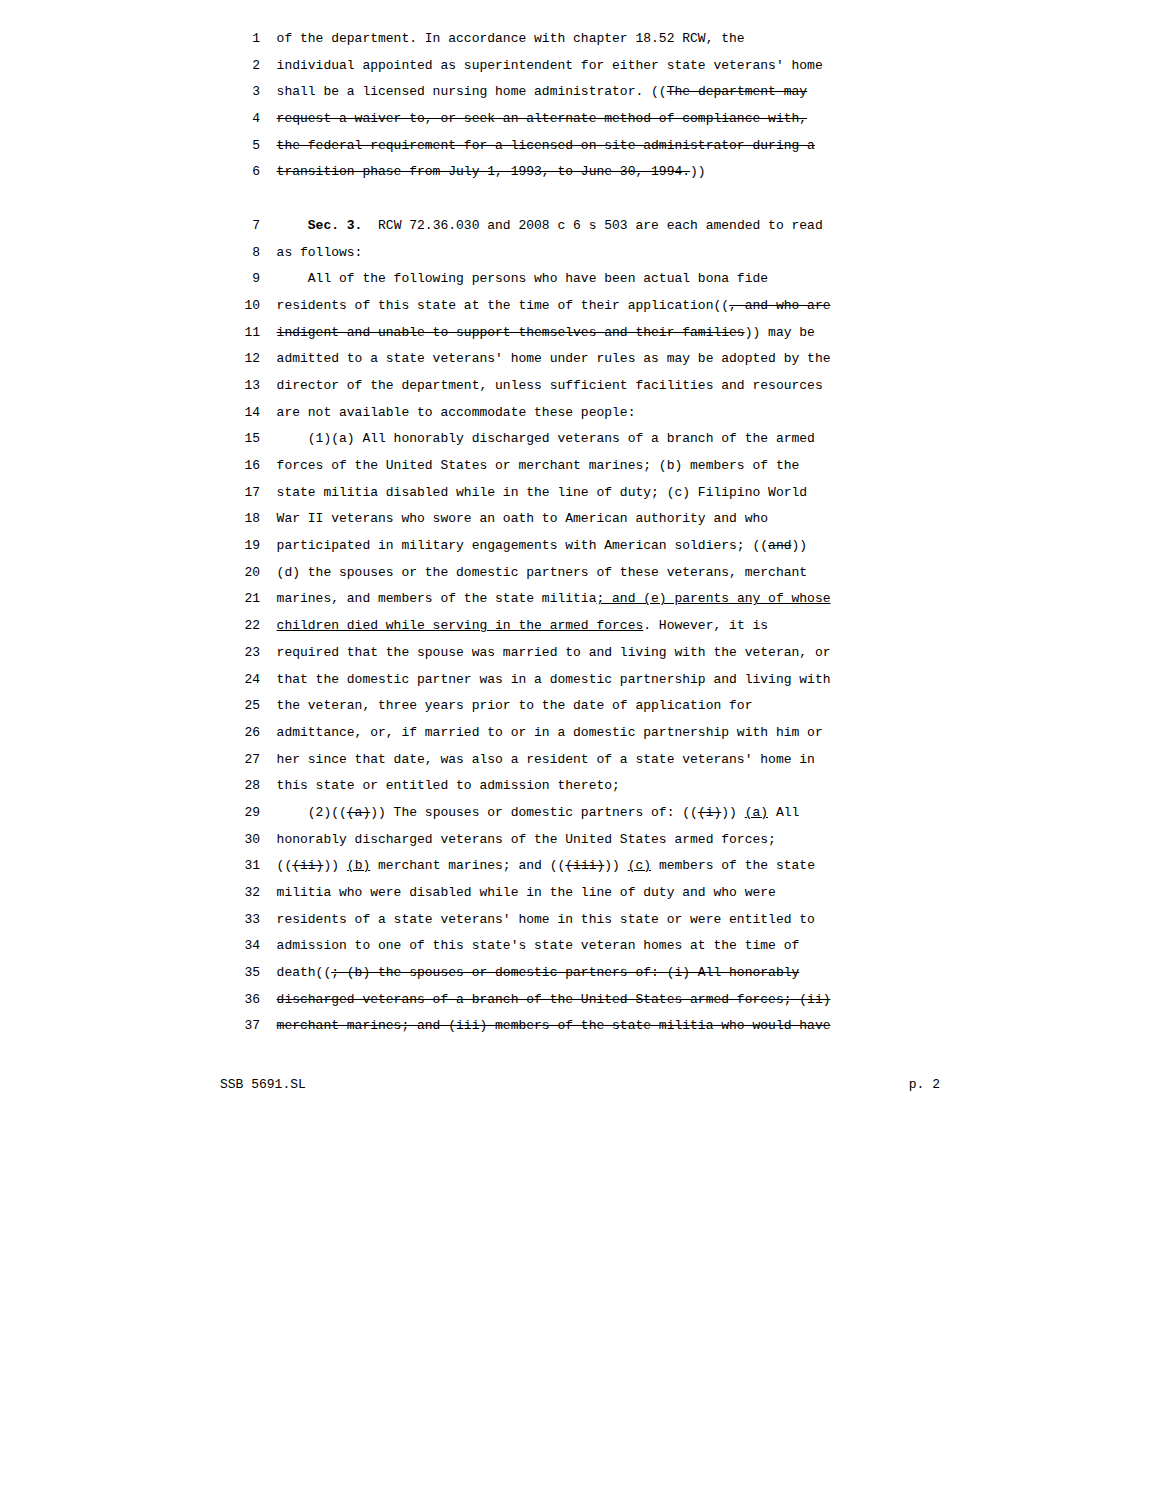| 1 | of the department. In accordance with chapter 18.52 RCW, the |
| 2 | individual appointed as superintendent for either state veterans' home |
| 3 | shall be a licensed nursing home administrator. (( The department may |
| 4 | request a waiver to, or seek an alternate method of compliance with, |
| 5 | the federal requirement for a licensed on-site administrator during a |
| 6 | transition phase from July 1, 1993, to June 30, 1994. )) |
| 7 | Sec. 3. RCW 72.36.030 and 2008 c 6 s 503 are each amended to read |
| 8 | as follows: |
| 9 | All of the following persons who have been actual bona fide |
| 10 | residents of this state at the time of their application(( , and who are |
| 11 | indigent and unable to support themselves and their families )) may be |
| 12 | admitted to a state veterans' home under rules as may be adopted by the |
| 13 | director of the department, unless sufficient facilities and resources |
| 14 | are not available to accommodate these people: |
| 15 | (1)(a) All honorably discharged veterans of a branch of the armed |
| 16 | forces of the United States or merchant marines; (b) members of the |
| 17 | state militia disabled while in the line of duty; (c) Filipino World |
| 18 | War II veterans who swore an oath to American authority and who |
| 19 | participated in military engagements with American soldiers; (( and )) |
| 20 | (d) the spouses or the domestic partners of these veterans, merchant |
| 21 | marines, and members of the state militia ; and (e) parents any of whose |
| 22 | children died while serving in the armed forces . However, it is |
| 23 | required that the spouse was married to and living with the veteran, or |
| 24 | that the domestic partner was in a domestic partnership and living with |
| 25 | the veteran, three years prior to the date of application for |
| 26 | admittance, or, if married to or in a domestic partnership with him or |
| 27 | her since that date, was also a resident of a state veterans' home in |
| 28 | this state or entitled to admission thereto; |
| 29 | (2)(( (a) )) The spouses or domestic partners of: (( (i) )) (a) All |
| 30 | honorably discharged veterans of the United States armed forces; |
| 31 | (( (ii) )) (b) merchant marines; and (( (iii) )) (c) members of the state |
| 32 | militia who were disabled while in the line of duty and who were |
| 33 | residents of a state veterans' home in this state or were entitled to |
| 34 | admission to one of this state's state veteran homes at the time of |
| 35 | death(( ; (b) the spouses or domestic partners of: (i) All honorably |
| 36 | discharged veterans of a branch of the United States armed forces; (ii) |
| 37 | merchant marines; and (iii) members of the state militia who would have |
SSB 5691.SL
p. 2